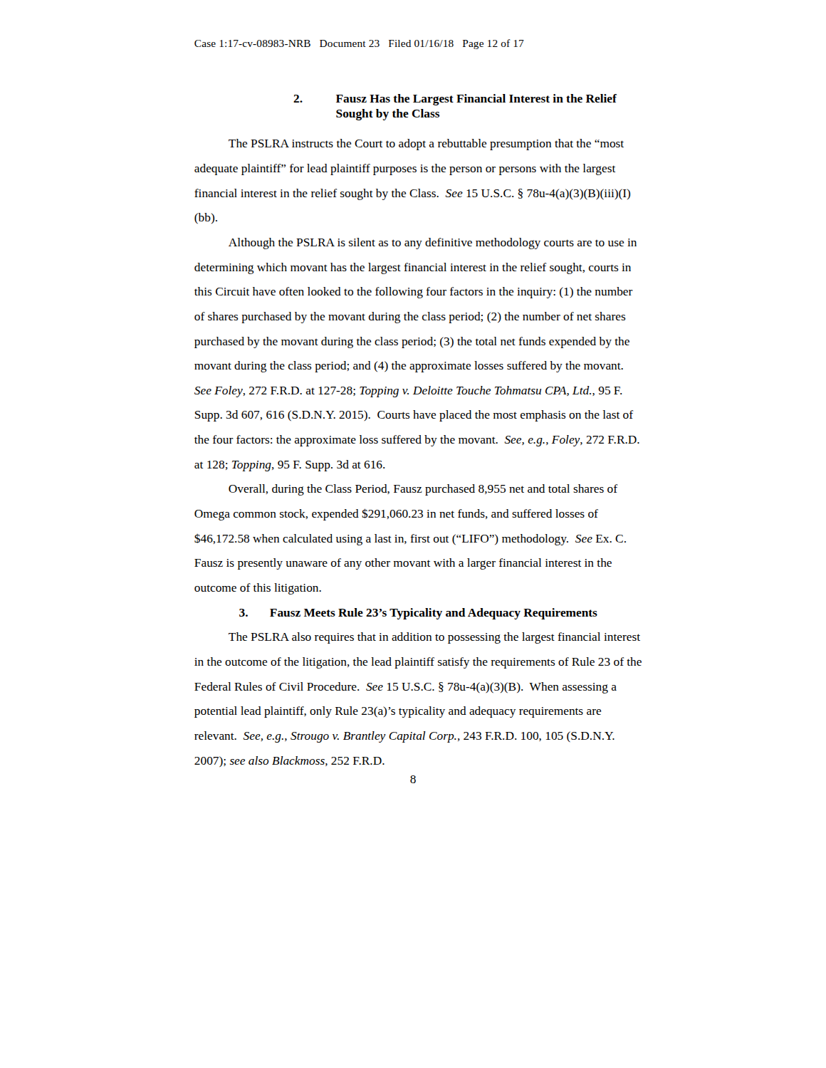Case 1:17-cv-08983-NRB Document 23 Filed 01/16/18 Page 12 of 17
2. Fausz Has the Largest Financial Interest in the Relief Sought by the Class
The PSLRA instructs the Court to adopt a rebuttable presumption that the “most adequate plaintiff” for lead plaintiff purposes is the person or persons with the largest financial interest in the relief sought by the Class. See 15 U.S.C. § 78u-4(a)(3)(B)(iii)(I)(bb).
Although the PSLRA is silent as to any definitive methodology courts are to use in determining which movant has the largest financial interest in the relief sought, courts in this Circuit have often looked to the following four factors in the inquiry: (1) the number of shares purchased by the movant during the class period; (2) the number of net shares purchased by the movant during the class period; (3) the total net funds expended by the movant during the class period; and (4) the approximate losses suffered by the movant. See Foley, 272 F.R.D. at 127-28; Topping v. Deloitte Touche Tohmatsu CPA, Ltd., 95 F. Supp. 3d 607, 616 (S.D.N.Y. 2015). Courts have placed the most emphasis on the last of the four factors: the approximate loss suffered by the movant. See, e.g., Foley, 272 F.R.D. at 128; Topping, 95 F. Supp. 3d at 616.
Overall, during the Class Period, Fausz purchased 8,955 net and total shares of Omega common stock, expended $291,060.23 in net funds, and suffered losses of $46,172.58 when calculated using a last in, first out (“LIFO”) methodology. See Ex. C. Fausz is presently unaware of any other movant with a larger financial interest in the outcome of this litigation.
3. Fausz Meets Rule 23’s Typicality and Adequacy Requirements
The PSLRA also requires that in addition to possessing the largest financial interest in the outcome of the litigation, the lead plaintiff satisfy the requirements of Rule 23 of the Federal Rules of Civil Procedure. See 15 U.S.C. § 78u-4(a)(3)(B). When assessing a potential lead plaintiff, only Rule 23(a)’s typicality and adequacy requirements are relevant. See, e.g., Strougo v. Brantley Capital Corp., 243 F.R.D. 100, 105 (S.D.N.Y. 2007); see also Blackmoss, 252 F.R.D.
8